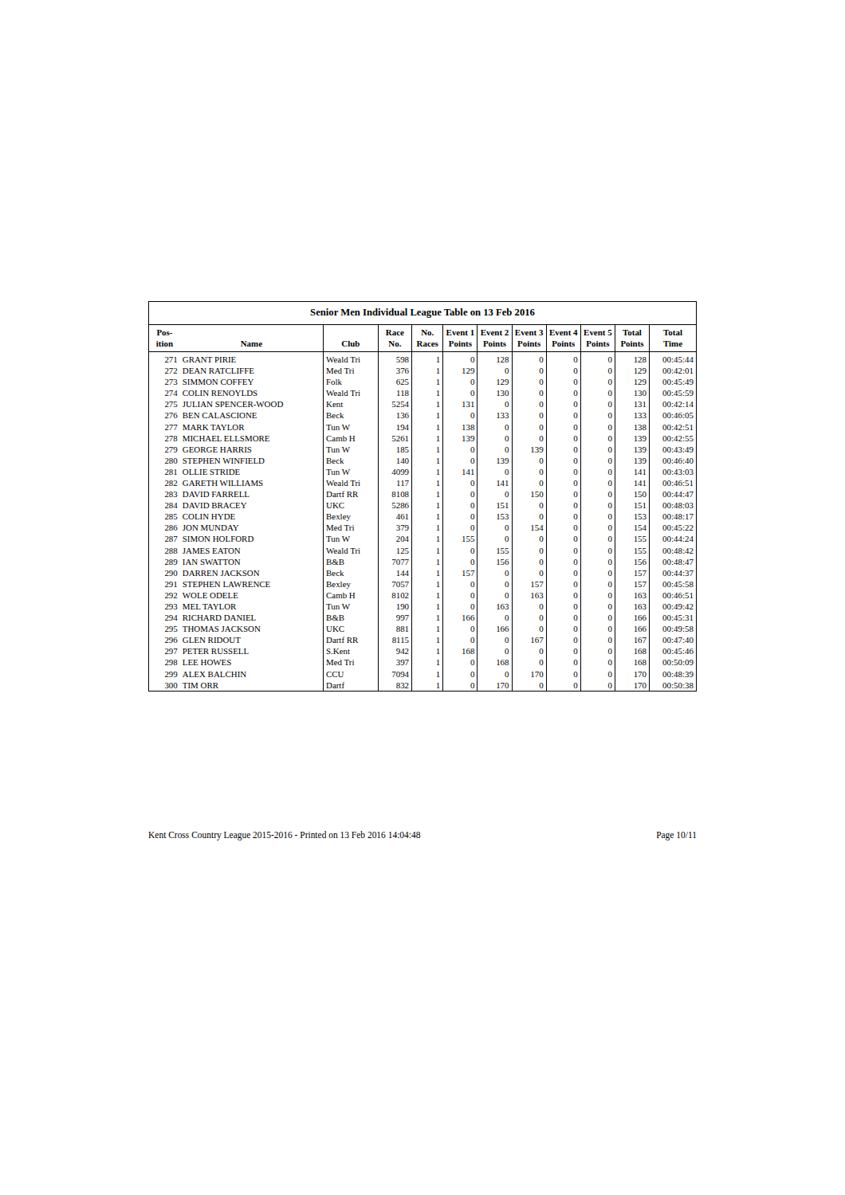Senior Men Individual League Table on 13 Feb 2016
| Pos- | | | Race | No. | Event 1 | Event 2 | Event 3 | Event 4 | Event 5 | Total | Total |
| --- | --- | --- | --- | --- | --- | --- | --- | --- | --- | --- | --- |
| ition | Name | Club | No. | Races | Points | Points | Points | Points | Points | Points | Time |
| 271 | GRANT PIRIE | Weald Tri | 598 | 1 | 0 | 128 | 0 | 0 | 0 | 128 | 00:45:44 |
| 272 | DEAN RATCLIFFE | Med Tri | 376 | 1 | 129 | 0 | 0 | 0 | 0 | 129 | 00:42:01 |
| 273 | SIMMON COFFEY | Folk | 625 | 1 | 0 | 129 | 0 | 0 | 0 | 129 | 00:45:49 |
| 274 | COLIN RENOYLDS | Weald Tri | 118 | 1 | 0 | 130 | 0 | 0 | 0 | 130 | 00:45:59 |
| 275 | JULIAN SPENCER-WOOD | Kent | 5254 | 1 | 131 | 0 | 0 | 0 | 0 | 131 | 00:42:14 |
| 276 | BEN CALASCIONE | Beck | 136 | 1 | 0 | 133 | 0 | 0 | 0 | 133 | 00:46:05 |
| 277 | MARK TAYLOR | Tun W | 194 | 1 | 138 | 0 | 0 | 0 | 0 | 138 | 00:42:51 |
| 278 | MICHAEL ELLSMORE | Camb H | 5261 | 1 | 139 | 0 | 0 | 0 | 0 | 139 | 00:42:55 |
| 279 | GEORGE HARRIS | Tun W | 185 | 1 | 0 | 0 | 139 | 0 | 0 | 139 | 00:43:49 |
| 280 | STEPHEN WINFIELD | Beck | 140 | 1 | 0 | 139 | 0 | 0 | 0 | 139 | 00:46:40 |
| 281 | OLLIE STRIDE | Tun W | 4099 | 1 | 141 | 0 | 0 | 0 | 0 | 141 | 00:43:03 |
| 282 | GARETH WILLIAMS | Weald Tri | 117 | 1 | 0 | 141 | 0 | 0 | 0 | 141 | 00:46:51 |
| 283 | DAVID FARRELL | Dartf RR | 8108 | 1 | 0 | 0 | 150 | 0 | 0 | 150 | 00:44:47 |
| 284 | DAVID BRACEY | UKC | 5286 | 1 | 0 | 151 | 0 | 0 | 0 | 151 | 00:48:03 |
| 285 | COLIN HYDE | Bexley | 461 | 1 | 0 | 153 | 0 | 0 | 0 | 153 | 00:48:17 |
| 286 | JON MUNDAY | Med Tri | 379 | 1 | 0 | 0 | 154 | 0 | 0 | 154 | 00:45:22 |
| 287 | SIMON HOLFORD | Tun W | 204 | 1 | 155 | 0 | 0 | 0 | 0 | 155 | 00:44:24 |
| 288 | JAMES EATON | Weald Tri | 125 | 1 | 0 | 155 | 0 | 0 | 0 | 155 | 00:48:42 |
| 289 | IAN SWATTON | B&B | 7077 | 1 | 0 | 156 | 0 | 0 | 0 | 156 | 00:48:47 |
| 290 | DARREN JACKSON | Beck | 144 | 1 | 157 | 0 | 0 | 0 | 0 | 157 | 00:44:37 |
| 291 | STEPHEN LAWRENCE | Bexley | 7057 | 1 | 0 | 0 | 157 | 0 | 0 | 157 | 00:45:58 |
| 292 | WOLE ODELE | Camb H | 8102 | 1 | 0 | 0 | 163 | 0 | 0 | 163 | 00:46:51 |
| 293 | MEL TAYLOR | Tun W | 190 | 1 | 0 | 163 | 0 | 0 | 0 | 163 | 00:49:42 |
| 294 | RICHARD DANIEL | B&B | 997 | 1 | 166 | 0 | 0 | 0 | 0 | 166 | 00:45:31 |
| 295 | THOMAS JACKSON | UKC | 881 | 1 | 0 | 166 | 0 | 0 | 0 | 166 | 00:49:58 |
| 296 | GLEN RIDOUT | Dartf RR | 8115 | 1 | 0 | 0 | 167 | 0 | 0 | 167 | 00:47:40 |
| 297 | PETER RUSSELL | S.Kent | 942 | 1 | 168 | 0 | 0 | 0 | 0 | 168 | 00:45:46 |
| 298 | LEE HOWES | Med Tri | 397 | 1 | 0 | 168 | 0 | 0 | 0 | 168 | 00:50:09 |
| 299 | ALEX BALCHIN | CCU | 7094 | 1 | 0 | 0 | 170 | 0 | 0 | 170 | 00:48:39 |
| 300 | TIM ORR | Dartf | 832 | 1 | 0 | 170 | 0 | 0 | 0 | 170 | 00:50:38 |
Kent Cross Country League 2015-2016 - Printed on 13 Feb 2016 14:04:48
Page 10/11